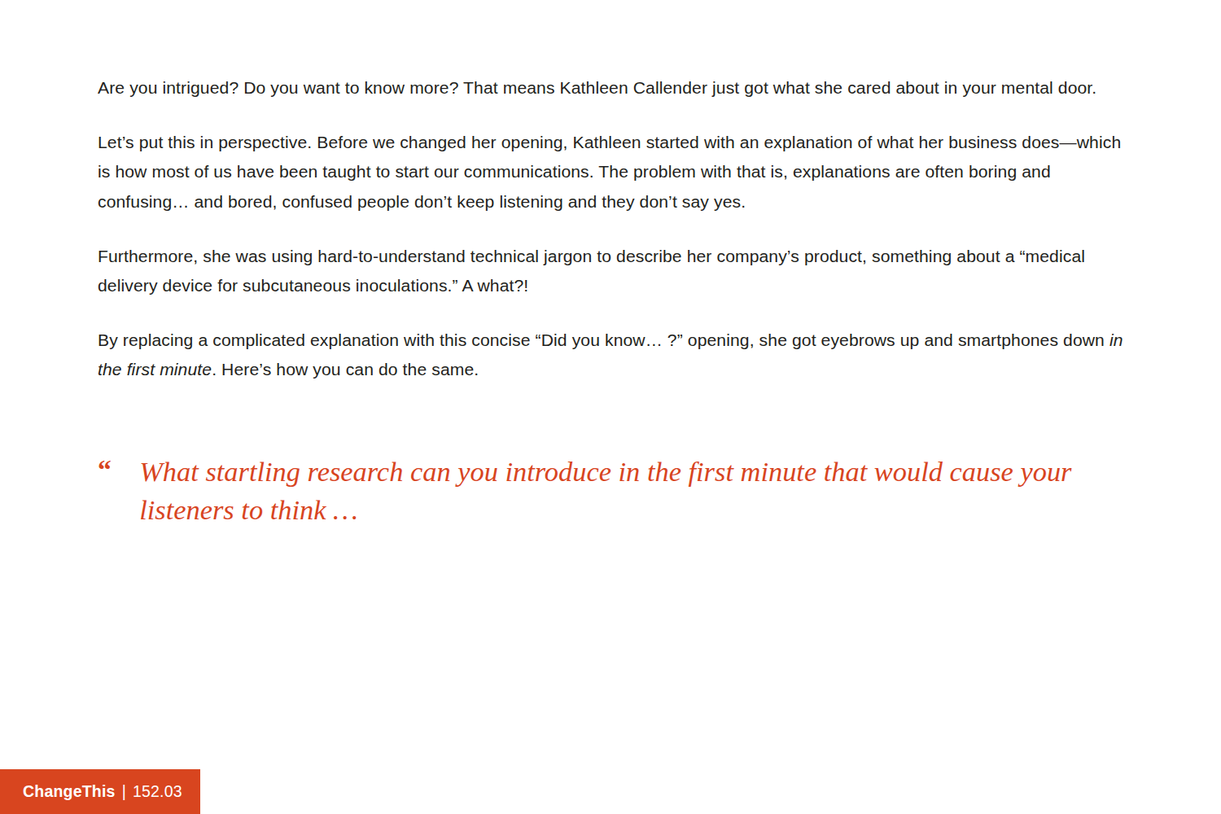Are you intrigued? Do you want to know more? That means Kathleen Callender just got what she cared about in your mental door.
Let’s put this in perspective. Before we changed her opening, Kathleen started with an explanation of what her business does—which is how most of us have been taught to start our communications. The problem with that is, explanations are often boring and confusing… and bored, confused people don’t keep listening and they don’t say yes.
Furthermore, she was using hard-to-understand technical jargon to describe her company’s product, something about a “medical delivery device for subcutaneous inoculations.” A what?!
By replacing a complicated explanation with this concise “Did you know… ?” opening, she got eyebrows up and smartphones down in the first minute. Here’s how you can do the same.
“
What startling research can you introduce in the first minute that would cause your listeners to think …
ChangeThis|152.03